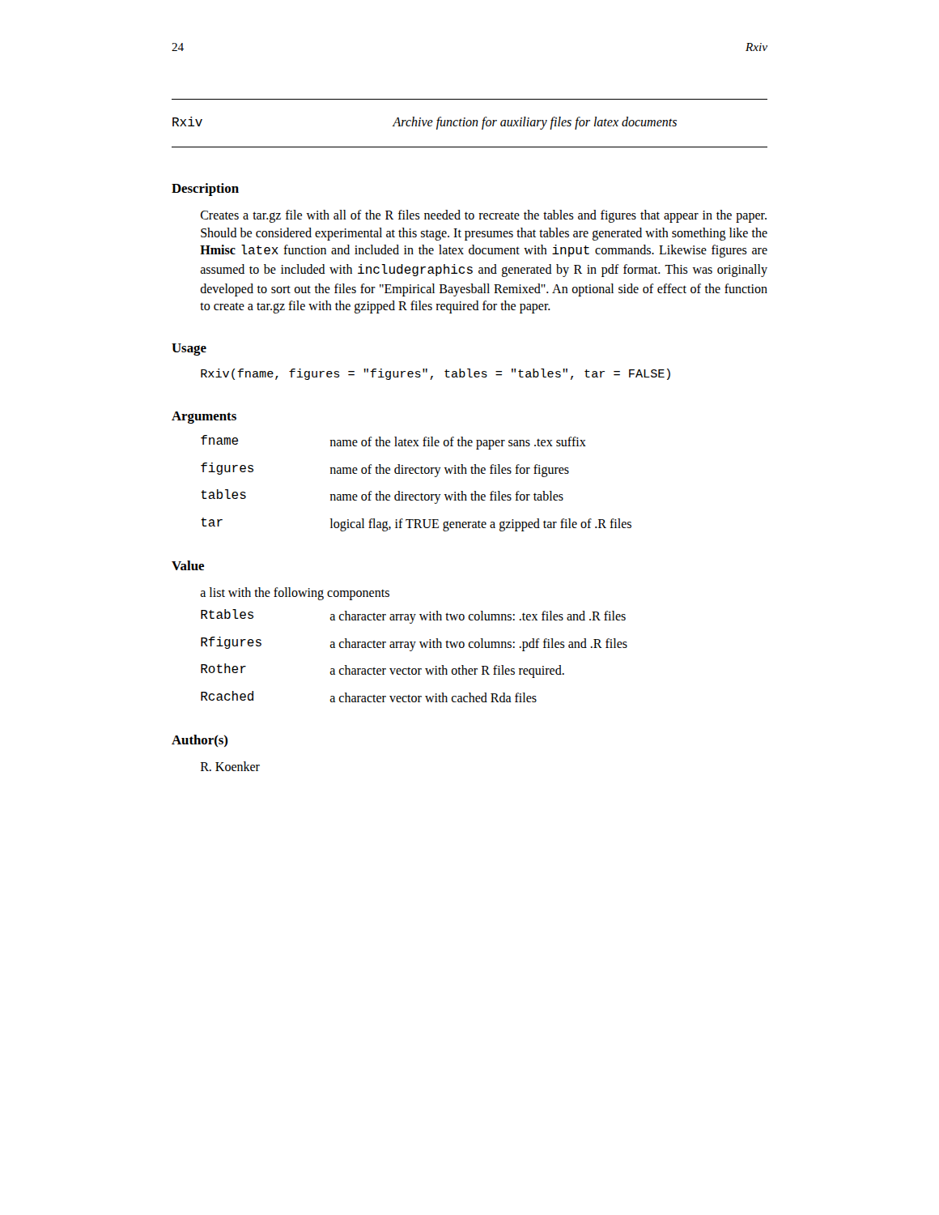24 Rxiv
Rxiv Archive function for auxiliary files for latex documents
Description
Creates a tar.gz file with all of the R files needed to recreate the tables and figures that appear in the paper. Should be considered experimental at this stage. It presumes that tables are generated with something like the Hmisc latex function and included in the latex document with input commands. Likewise figures are assumed to be included with includegraphics and generated by R in pdf format. This was originally developed to sort out the files for "Empirical Bayesball Remixed". An optional side of effect of the function to create a tar.gz file with the gzipped R files required for the paper.
Usage
Rxiv(fname, figures = "figures", tables = "tables", tar = FALSE)
Arguments
fname
name of the latex file of the paper sans .tex suffix
figures
name of the directory with the files for figures
tables
name of the directory with the files for tables
tar
logical flag, if TRUE generate a gzipped tar file of .R files
Value
a list with the following components
Rtables
a character array with two columns: .tex files and .R files
Rfigures
a character array with two columns: .pdf files and .R files
Rother
a character vector with other R files required.
Rcached
a character vector with cached Rda files
Author(s)
R. Koenker